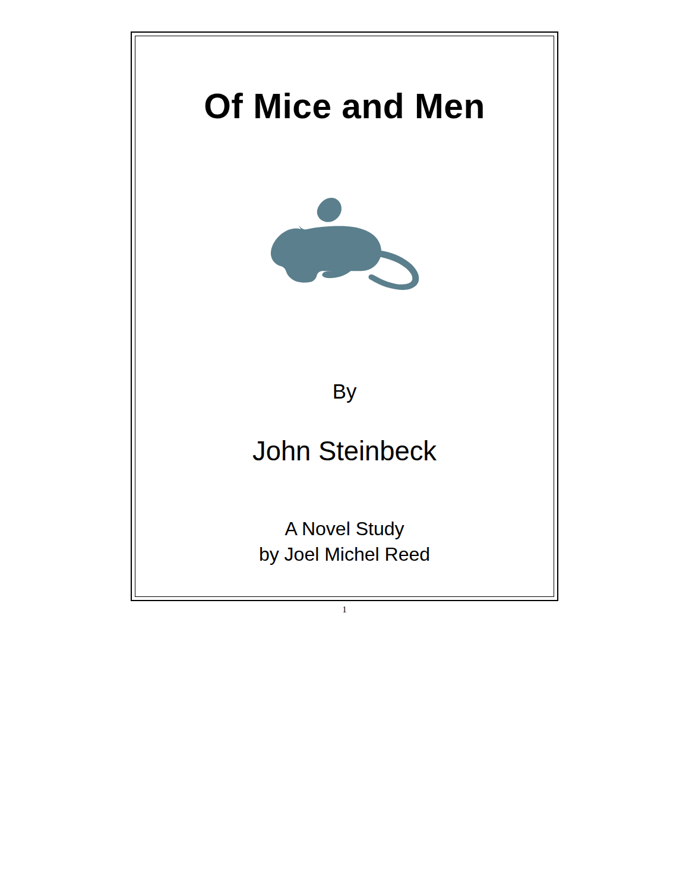Of Mice and Men
By
John Steinbeck
A Novel Study
by Joel Michel Reed
1